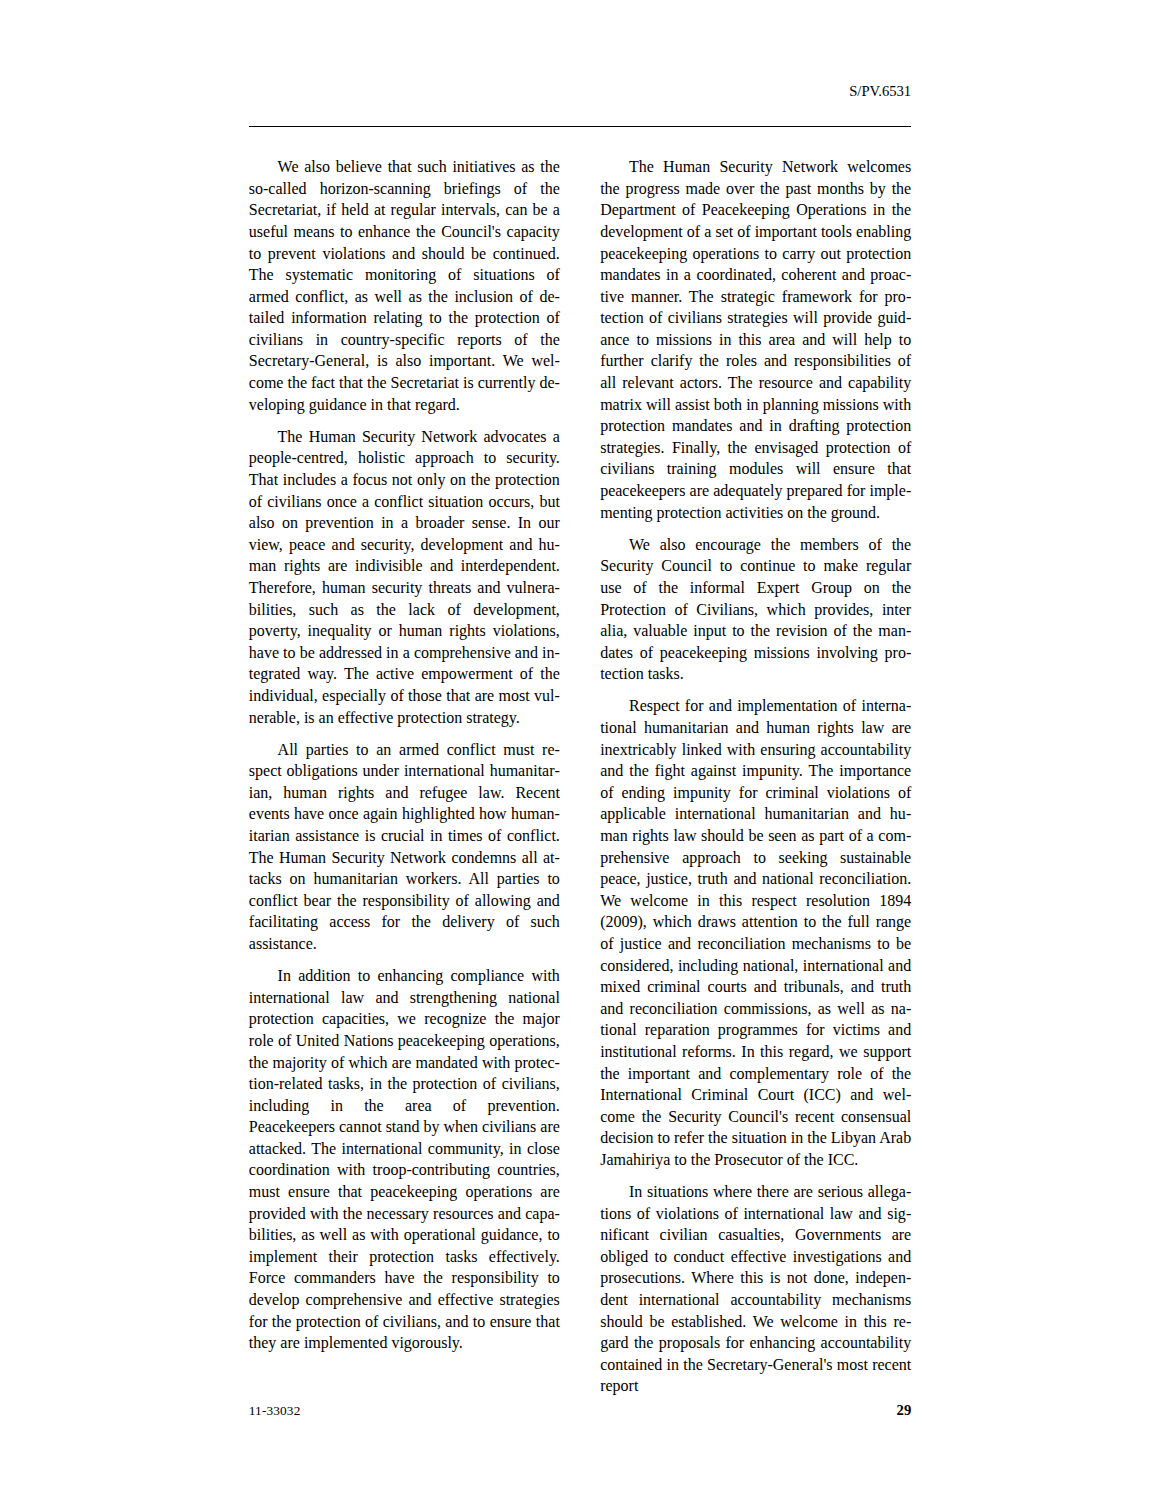S/PV.6531
We also believe that such initiatives as the so-called horizon-scanning briefings of the Secretariat, if held at regular intervals, can be a useful means to enhance the Council's capacity to prevent violations and should be continued. The systematic monitoring of situations of armed conflict, as well as the inclusion of detailed information relating to the protection of civilians in country-specific reports of the Secretary-General, is also important. We welcome the fact that the Secretariat is currently developing guidance in that regard.
The Human Security Network advocates a people-centred, holistic approach to security. That includes a focus not only on the protection of civilians once a conflict situation occurs, but also on prevention in a broader sense. In our view, peace and security, development and human rights are indivisible and interdependent. Therefore, human security threats and vulnerabilities, such as the lack of development, poverty, inequality or human rights violations, have to be addressed in a comprehensive and integrated way. The active empowerment of the individual, especially of those that are most vulnerable, is an effective protection strategy.
All parties to an armed conflict must respect obligations under international humanitarian, human rights and refugee law. Recent events have once again highlighted how humanitarian assistance is crucial in times of conflict. The Human Security Network condemns all attacks on humanitarian workers. All parties to conflict bear the responsibility of allowing and facilitating access for the delivery of such assistance.
In addition to enhancing compliance with international law and strengthening national protection capacities, we recognize the major role of United Nations peacekeeping operations, the majority of which are mandated with protection-related tasks, in the protection of civilians, including in the area of prevention. Peacekeepers cannot stand by when civilians are attacked. The international community, in close coordination with troop-contributing countries, must ensure that peacekeeping operations are provided with the necessary resources and capabilities, as well as with operational guidance, to implement their protection tasks effectively. Force commanders have the responsibility to develop comprehensive and effective strategies for the protection of civilians, and to ensure that they are implemented vigorously.
The Human Security Network welcomes the progress made over the past months by the Department of Peacekeeping Operations in the development of a set of important tools enabling peacekeeping operations to carry out protection mandates in a coordinated, coherent and proactive manner. The strategic framework for protection of civilians strategies will provide guidance to missions in this area and will help to further clarify the roles and responsibilities of all relevant actors. The resource and capability matrix will assist both in planning missions with protection mandates and in drafting protection strategies. Finally, the envisaged protection of civilians training modules will ensure that peacekeepers are adequately prepared for implementing protection activities on the ground.
We also encourage the members of the Security Council to continue to make regular use of the informal Expert Group on the Protection of Civilians, which provides, inter alia, valuable input to the revision of the mandates of peacekeeping missions involving protection tasks.
Respect for and implementation of international humanitarian and human rights law are inextricably linked with ensuring accountability and the fight against impunity. The importance of ending impunity for criminal violations of applicable international humanitarian and human rights law should be seen as part of a comprehensive approach to seeking sustainable peace, justice, truth and national reconciliation. We welcome in this respect resolution 1894 (2009), which draws attention to the full range of justice and reconciliation mechanisms to be considered, including national, international and mixed criminal courts and tribunals, and truth and reconciliation commissions, as well as national reparation programmes for victims and institutional reforms. In this regard, we support the important and complementary role of the International Criminal Court (ICC) and welcome the Security Council's recent consensual decision to refer the situation in the Libyan Arab Jamahiriya to the Prosecutor of the ICC.
In situations where there are serious allegations of violations of international law and significant civilian casualties, Governments are obliged to conduct effective investigations and prosecutions. Where this is not done, independent international accountability mechanisms should be established. We welcome in this regard the proposals for enhancing accountability contained in the Secretary-General's most recent report
11-33032 29